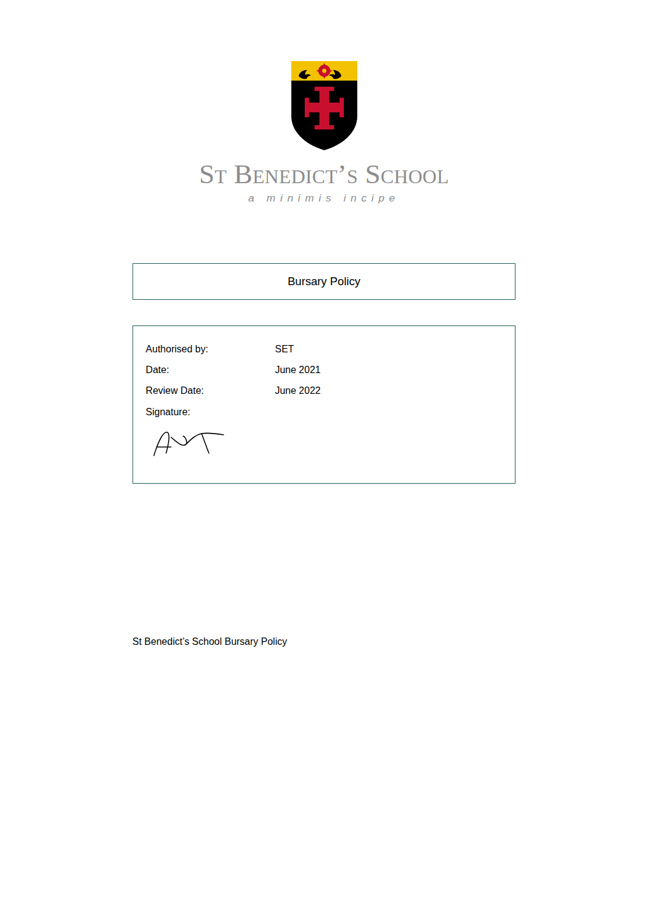St Benedict’s School
a minimis incipe
Bursary Policy
| Authorised by: | SET |
| Date: | June 2021 |
| Review Date: | June 2022 |
| Signature: | |
St Benedict’s School Bursary Policy